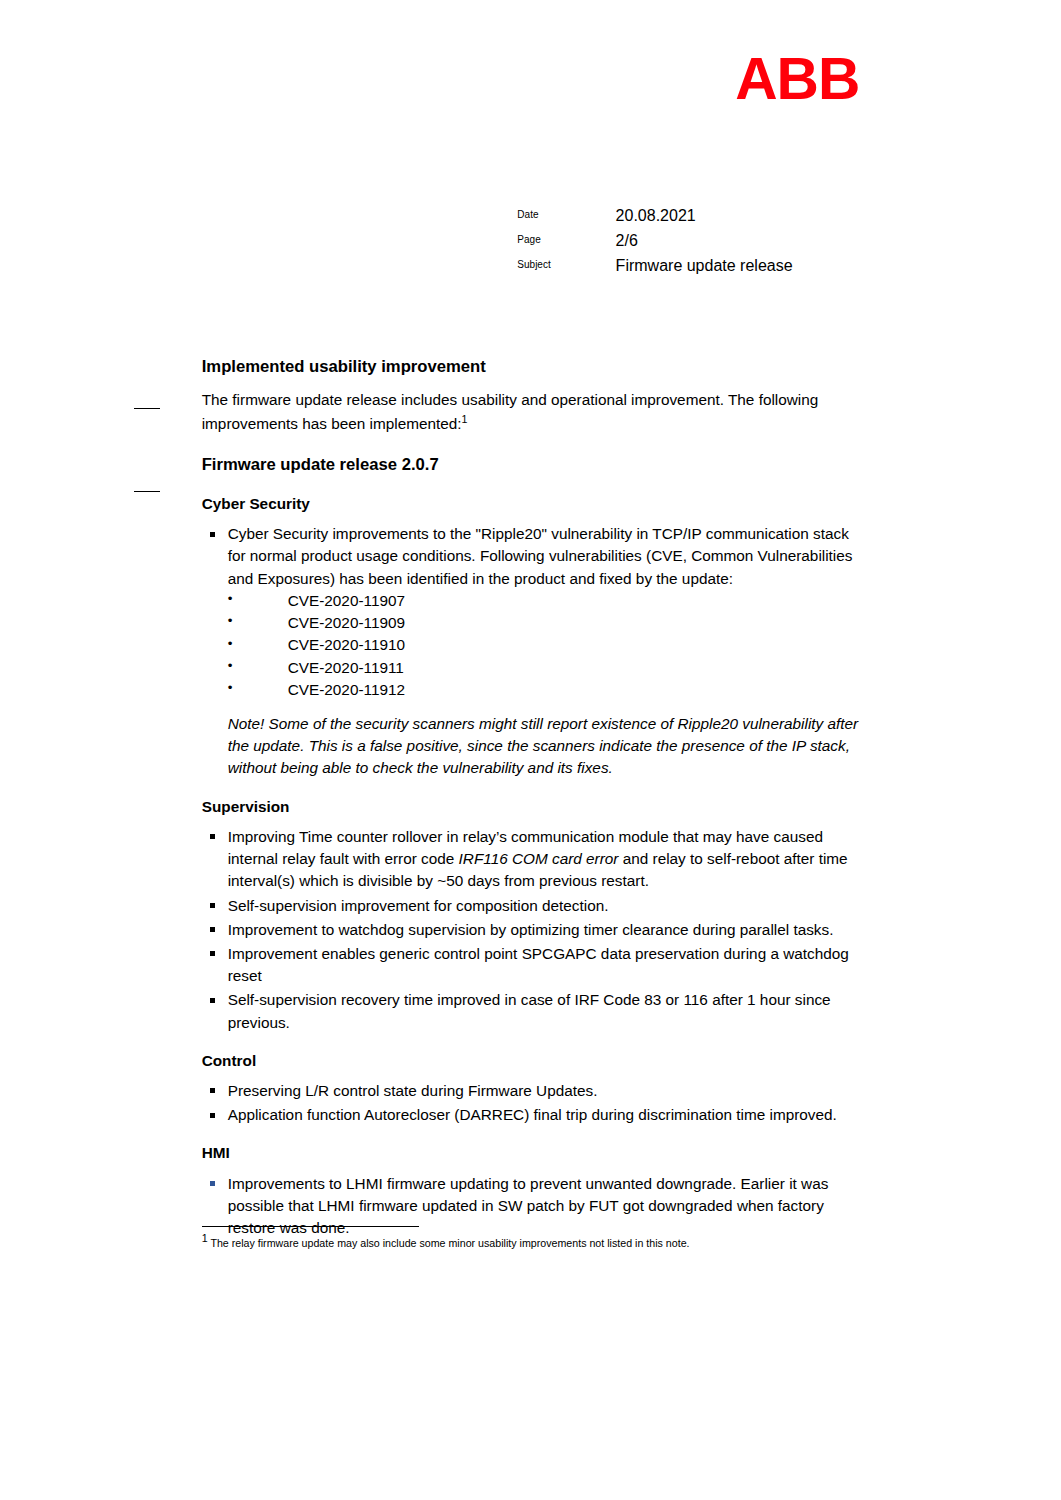ABB
| Date | 20.08.2021 |
| Page | 2/6 |
| Subject | Firmware update release |
Implemented usability improvement
The firmware update release includes usability and operational improvement. The following improvements has been implemented:1
Firmware update release 2.0.7
Cyber Security
Cyber Security improvements to the "Ripple20" vulnerability in TCP/IP communication stack for normal product usage conditions. Following vulnerabilities (CVE, Common Vulnerabilities and Exposures) has been identified in the product and fixed by the update:
CVE-2020-11907
CVE-2020-11909
CVE-2020-11910
CVE-2020-11911
CVE-2020-11912
Note! Some of the security scanners might still report existence of Ripple20 vulnerability after the update. This is a false positive, since the scanners indicate the presence of the IP stack, without being able to check the vulnerability and its fixes.
Supervision
Improving Time counter rollover in relay’s communication module that may have caused internal relay fault with error code IRF116 COM card error and relay to self-reboot after time interval(s) which is divisible by ~50 days from previous restart.
Self-supervision improvement for composition detection.
Improvement to watchdog supervision by optimizing timer clearance during parallel tasks.
Improvement enables generic control point SPCGAPC data preservation during a watchdog reset
Self-supervision recovery time improved in case of IRF Code 83 or 116 after 1 hour since previous.
Control
Preserving L/R control state during Firmware Updates.
Application function Autorecloser (DARREC) final trip during discrimination time improved.
HMI
Improvements to LHMI firmware updating to prevent unwanted downgrade. Earlier it was possible that LHMI firmware updated in SW patch by FUT got downgraded when factory restore was done.
1 The relay firmware update may also include some minor usability improvements not listed in this note.